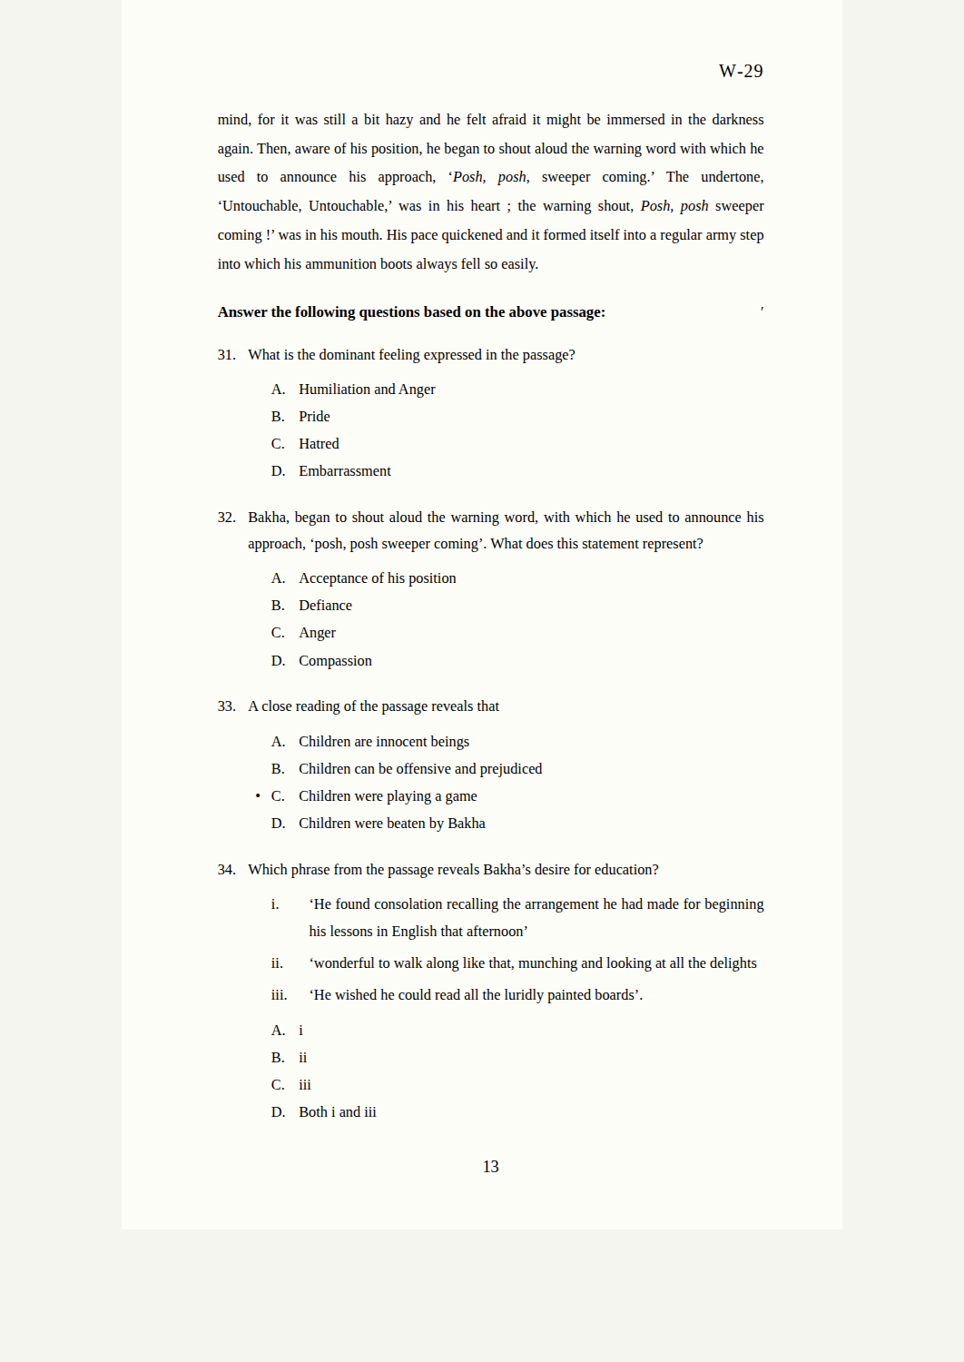W‑29
mind, for it was still a bit hazy and he felt afraid it might be immersed in the darkness again. Then, aware of his position, he began to shout aloud the warning word with which he used to announce his approach, ‘Posh, posh, sweeper coming.’ The undertone, ‘Untouchable, Untouchable,’ was in his heart ; the warning shout, Posh, posh sweeper coming !’ was in his mouth. His pace quickened and it formed itself into a regular army step into which his ammunition boots always fell so easily.
Answer the following questions based on the above passage: ′
What is the dominant feeling expressed in the passage?
Humiliation and Anger
Pride
Hatred
Embarrassment
Bakha, began to shout aloud the warning word, with which he used to announce his approach, ‘posh, posh sweeper coming’. What does this statement represent?
Acceptance of his position
Defiance
Anger
Compassion
A close reading of the passage reveals that
Children are innocent beings
Children can be offensive and prejudiced
Children were playing a game
Children were beaten by Bakha
Which phrase from the passage reveals Bakha’s desire for education?
‘He found consolation recalling the arrangement he had made for beginning his lessons in English that afternoon’
‘wonderful to walk along like that, munching and looking at all the delights
‘He wished he could read all the luridly painted boards’.
i
ii
iii
Both i and iii
13